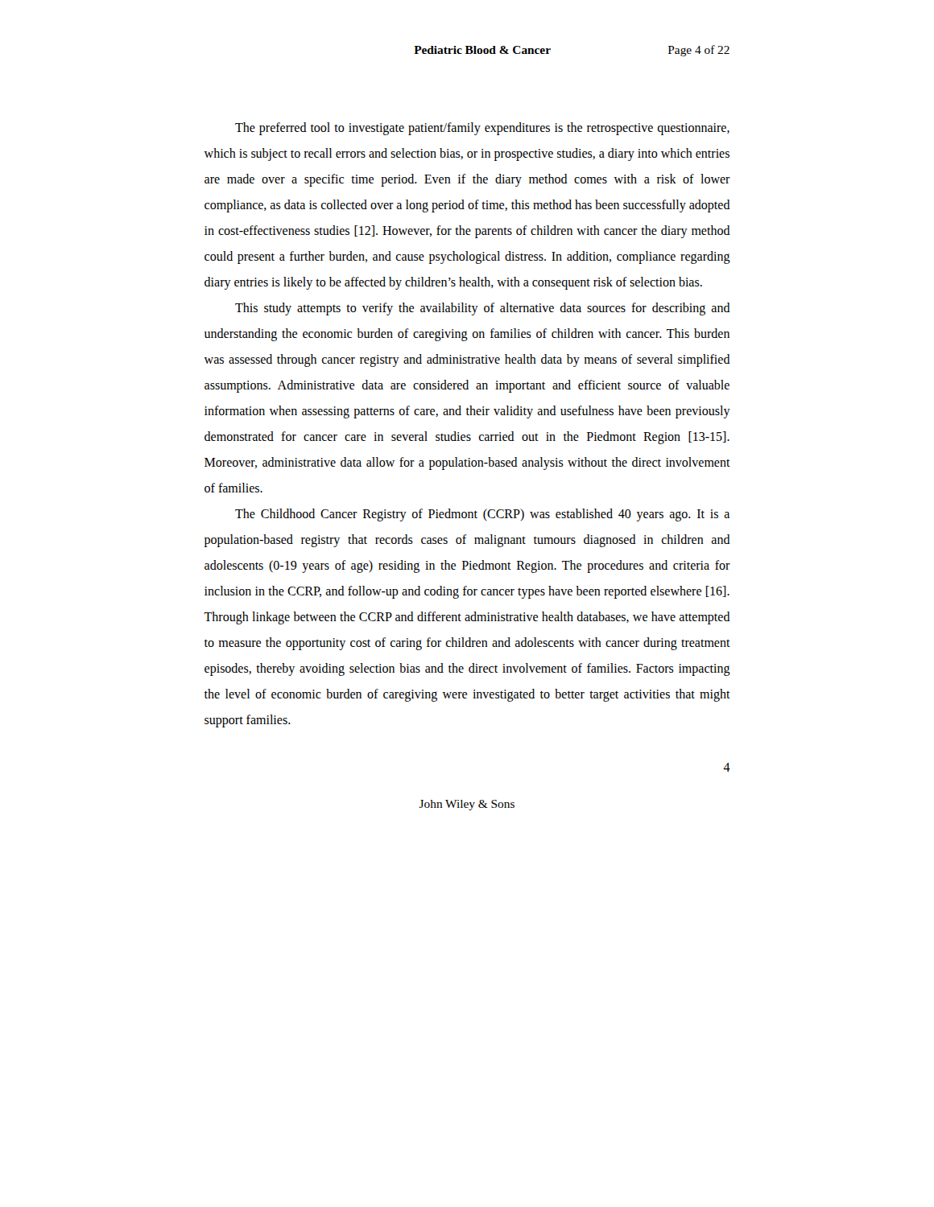Pediatric Blood & Cancer Page 4 of 22
The preferred tool to investigate patient/family expenditures is the retrospective questionnaire, which is subject to recall errors and selection bias, or in prospective studies, a diary into which entries are made over a specific time period. Even if the diary method comes with a risk of lower compliance, as data is collected over a long period of time, this method has been successfully adopted in cost-effectiveness studies [12]. However, for the parents of children with cancer the diary method could present a further burden, and cause psychological distress. In addition, compliance regarding diary entries is likely to be affected by children’s health, with a consequent risk of selection bias.
This study attempts to verify the availability of alternative data sources for describing and understanding the economic burden of caregiving on families of children with cancer. This burden was assessed through cancer registry and administrative health data by means of several simplified assumptions. Administrative data are considered an important and efficient source of valuable information when assessing patterns of care, and their validity and usefulness have been previously demonstrated for cancer care in several studies carried out in the Piedmont Region [13-15]. Moreover, administrative data allow for a population-based analysis without the direct involvement of families.
The Childhood Cancer Registry of Piedmont (CCRP) was established 40 years ago. It is a population-based registry that records cases of malignant tumours diagnosed in children and adolescents (0-19 years of age) residing in the Piedmont Region. The procedures and criteria for inclusion in the CCRP, and follow-up and coding for cancer types have been reported elsewhere [16]. Through linkage between the CCRP and different administrative health databases, we have attempted to measure the opportunity cost of caring for children and adolescents with cancer during treatment episodes, thereby avoiding selection bias and the direct involvement of families. Factors impacting the level of economic burden of caregiving were investigated to better target activities that might support families.
4
John Wiley & Sons